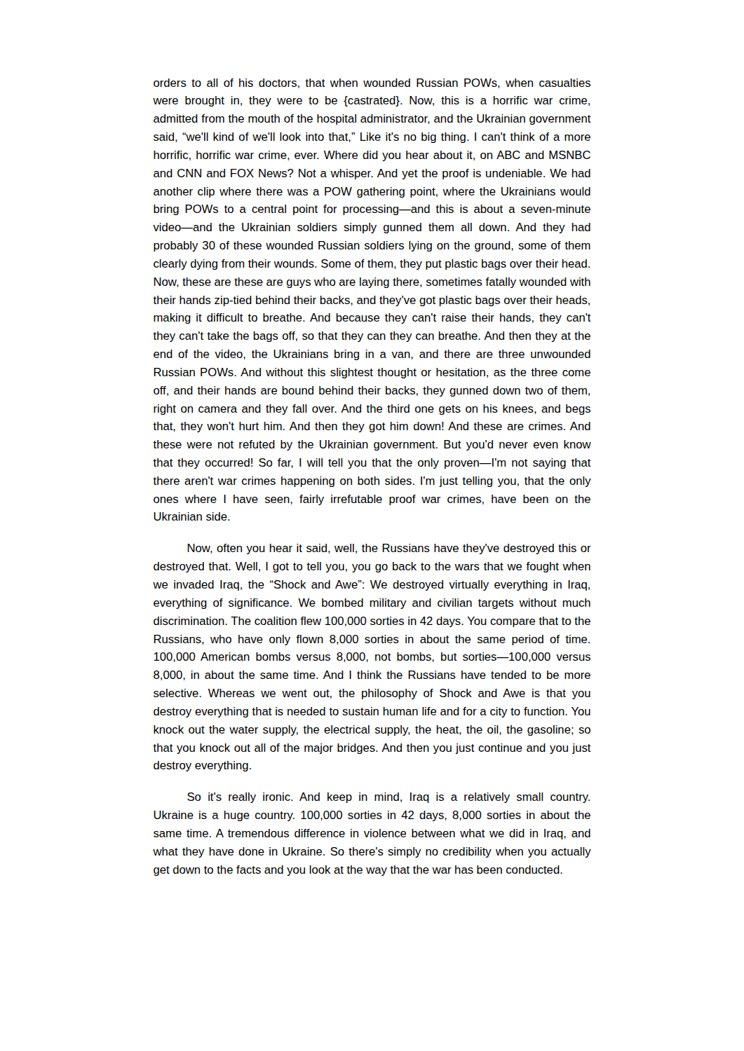orders to all of his doctors, that when wounded Russian POWs, when casualties were brought in, they were to be {castrated}. Now, this is a horrific war crime, admitted from the mouth of the hospital administrator, and the Ukrainian government said, “we'll kind of we'll look into that,” Like it's no big thing. I can't think of a more horrific, horrific war crime, ever. Where did you hear about it, on ABC and MSNBC and CNN and FOX News? Not a whisper. And yet the proof is undeniable. We had another clip where there was a POW gathering point, where the Ukrainians would bring POWs to a central point for processing—and this is about a seven-minute video—and the Ukrainian soldiers simply gunned them all down. And they had probably 30 of these wounded Russian soldiers lying on the ground, some of them clearly dying from their wounds. Some of them, they put plastic bags over their head. Now, these are these are guys who are laying there, sometimes fatally wounded with their hands zip-tied behind their backs, and they've got plastic bags over their heads, making it difficult to breathe. And because they can't raise their hands, they can't they can't take the bags off, so that they can they can breathe. And then they at the end of the video, the Ukrainians bring in a van, and there are three unwounded Russian POWs. And without this slightest thought or hesitation, as the three come off, and their hands are bound behind their backs, they gunned down two of them, right on camera and they fall over. And the third one gets on his knees, and begs that, they won't hurt him. And then they got him down! And these are crimes. And these were not refuted by the Ukrainian government. But you'd never even know that they occurred! So far, I will tell you that the only proven—I'm not saying that there aren't war crimes happening on both sides. I'm just telling you, that the only ones where I have seen, fairly irrefutable proof war crimes, have been on the Ukrainian side.
Now, often you hear it said, well, the Russians have they've destroyed this or destroyed that. Well, I got to tell you, you go back to the wars that we fought when we invaded Iraq, the “Shock and Awe”: We destroyed virtually everything in Iraq, everything of significance. We bombed military and civilian targets without much discrimination. The coalition flew 100,000 sorties in 42 days. You compare that to the Russians, who have only flown 8,000 sorties in about the same period of time. 100,000 American bombs versus 8,000, not bombs, but sorties—100,000 versus 8,000, in about the same time. And I think the Russians have tended to be more selective. Whereas we went out, the philosophy of Shock and Awe is that you destroy everything that is needed to sustain human life and for a city to function. You knock out the water supply, the electrical supply, the heat, the oil, the gasoline; so that you knock out all of the major bridges. And then you just continue and you just destroy everything.
So it's really ironic. And keep in mind, Iraq is a relatively small country. Ukraine is a huge country. 100,000 sorties in 42 days, 8,000 sorties in about the same time. A tremendous difference in violence between what we did in Iraq, and what they have done in Ukraine. So there's simply no credibility when you actually get down to the facts and you look at the way that the war has been conducted.